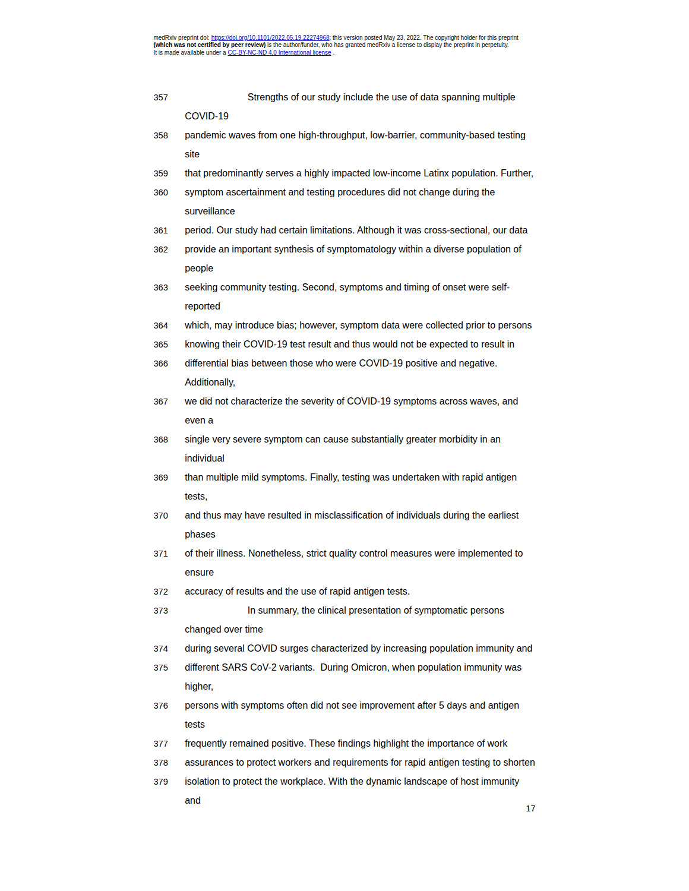medRxiv preprint doi: https://doi.org/10.1101/2022.05.19.22274968; this version posted May 23, 2022. The copyright holder for this preprint
(which was not certified by peer review) is the author/funder, who has granted medRxiv a license to display the preprint in perpetuity.
It is made available under a CC-BY-NC-ND 4.0 International license .
357
Strengths of our study include the use of data spanning multiple COVID-19
358
pandemic waves from one high-throughput, low-barrier, community-based testing site
359
that predominantly serves a highly impacted low-income Latinx population. Further,
360
symptom ascertainment and testing procedures did not change during the surveillance
361
period. Our study had certain limitations. Although it was cross-sectional, our data
362
provide an important synthesis of symptomatology within a diverse population of people
363
seeking community testing. Second, symptoms and timing of onset were self-reported
364
which, may introduce bias; however, symptom data were collected prior to persons
365
knowing their COVID-19 test result and thus would not be expected to result in
366
differential bias between those who were COVID-19 positive and negative. Additionally,
367
we did not characterize the severity of COVID-19 symptoms across waves, and even a
368
single very severe symptom can cause substantially greater morbidity in an individual
369
than multiple mild symptoms. Finally, testing was undertaken with rapid antigen tests,
370
and thus may have resulted in misclassification of individuals during the earliest phases
371
of their illness. Nonetheless, strict quality control measures were implemented to ensure
372
accuracy of results and the use of rapid antigen tests.
373
In summary, the clinical presentation of symptomatic persons changed over time
374
during several COVID surges characterized by increasing population immunity and
375
different SARS CoV-2 variants. During Omicron, when population immunity was higher,
376
persons with symptoms often did not see improvement after 5 days and antigen tests
377
frequently remained positive. These findings highlight the importance of work
378
assurances to protect workers and requirements for rapid antigen testing to shorten
379
isolation to protect the workplace. With the dynamic landscape of host immunity and
17